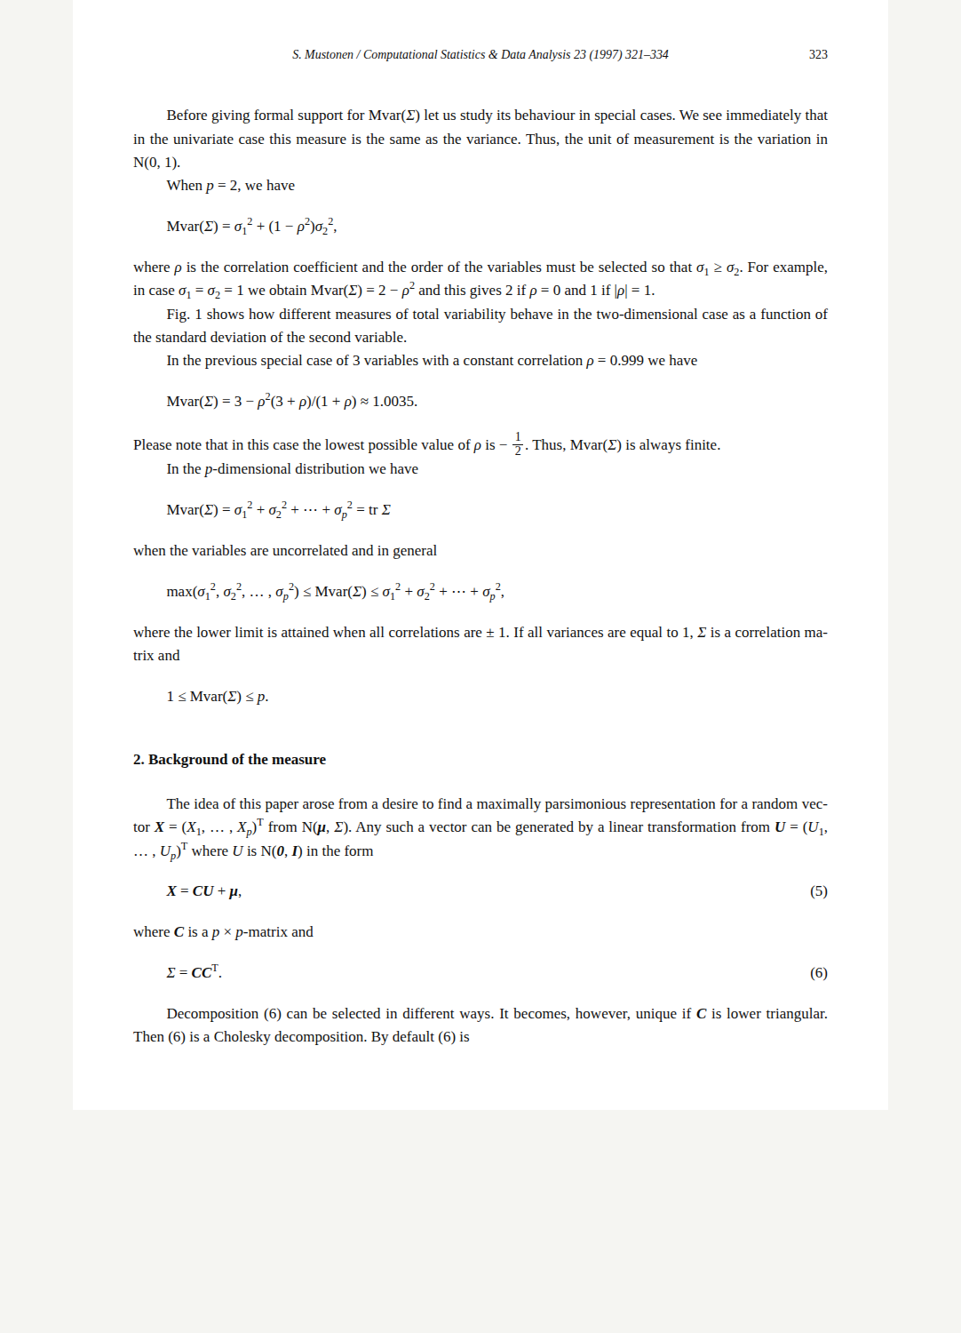S. Mustonen / Computational Statistics & Data Analysis 23 (1997) 321–334 323
Before giving formal support for Mvar(Σ) let us study its behaviour in special cases. We see immediately that in the univariate case this measure is the same as the variance. Thus, the unit of measurement is the variation in N(0, 1).
When p = 2, we have
Mvar(Σ) = σ12 + (1 − ρ2)σ22,
where ρ is the correlation coefficient and the order of the variables must be selected so that σ1 ≥ σ2. For example, in case σ1 = σ2 = 1 we obtain Mvar(Σ) = 2 − ρ2 and this gives 2 if ρ = 0 and 1 if |ρ| = 1.
Fig. 1 shows how different measures of total variability behave in the two-dimensional case as a function of the standard deviation of the second variable.
In the previous special case of 3 variables with a constant correlation ρ = 0.999 we have
Mvar(Σ) = 3 − ρ2(3 + ρ)/(1 + ρ) ≈ 1.0035.
Please note that in this case the lowest possible value of ρ is − 12. Thus, Mvar(Σ) is always finite.
In the p-dimensional distribution we have
Mvar(Σ) = σ12 + σ22 + ⋯ + σp2 = tr Σ
when the variables are uncorrelated and in general
max(σ12, σ22, … , σp2) ≤ Mvar(Σ) ≤ σ12 + σ22 + ⋯ + σp2,
where the lower limit is attained when all correlations are ± 1. If all variances are equal to 1, Σ is a correlation matrix and
1 ≤ Mvar(Σ) ≤ p.
2. Background of the measure
The idea of this paper arose from a desire to find a maximally parsimonious representation for a random vector X = (X1, … , Xp)T from N(μ, Σ). Any such a vector can be generated by a linear transformation from U = (U1, … , Up)T where U is N(0, I) in the form
X = CU + μ,(5)
where C is a p × p-matrix and
Σ = CCT.(6)
Decomposition (6) can be selected in different ways. It becomes, however, unique if C is lower triangular. Then (6) is a Cholesky decomposition. By default (6) is